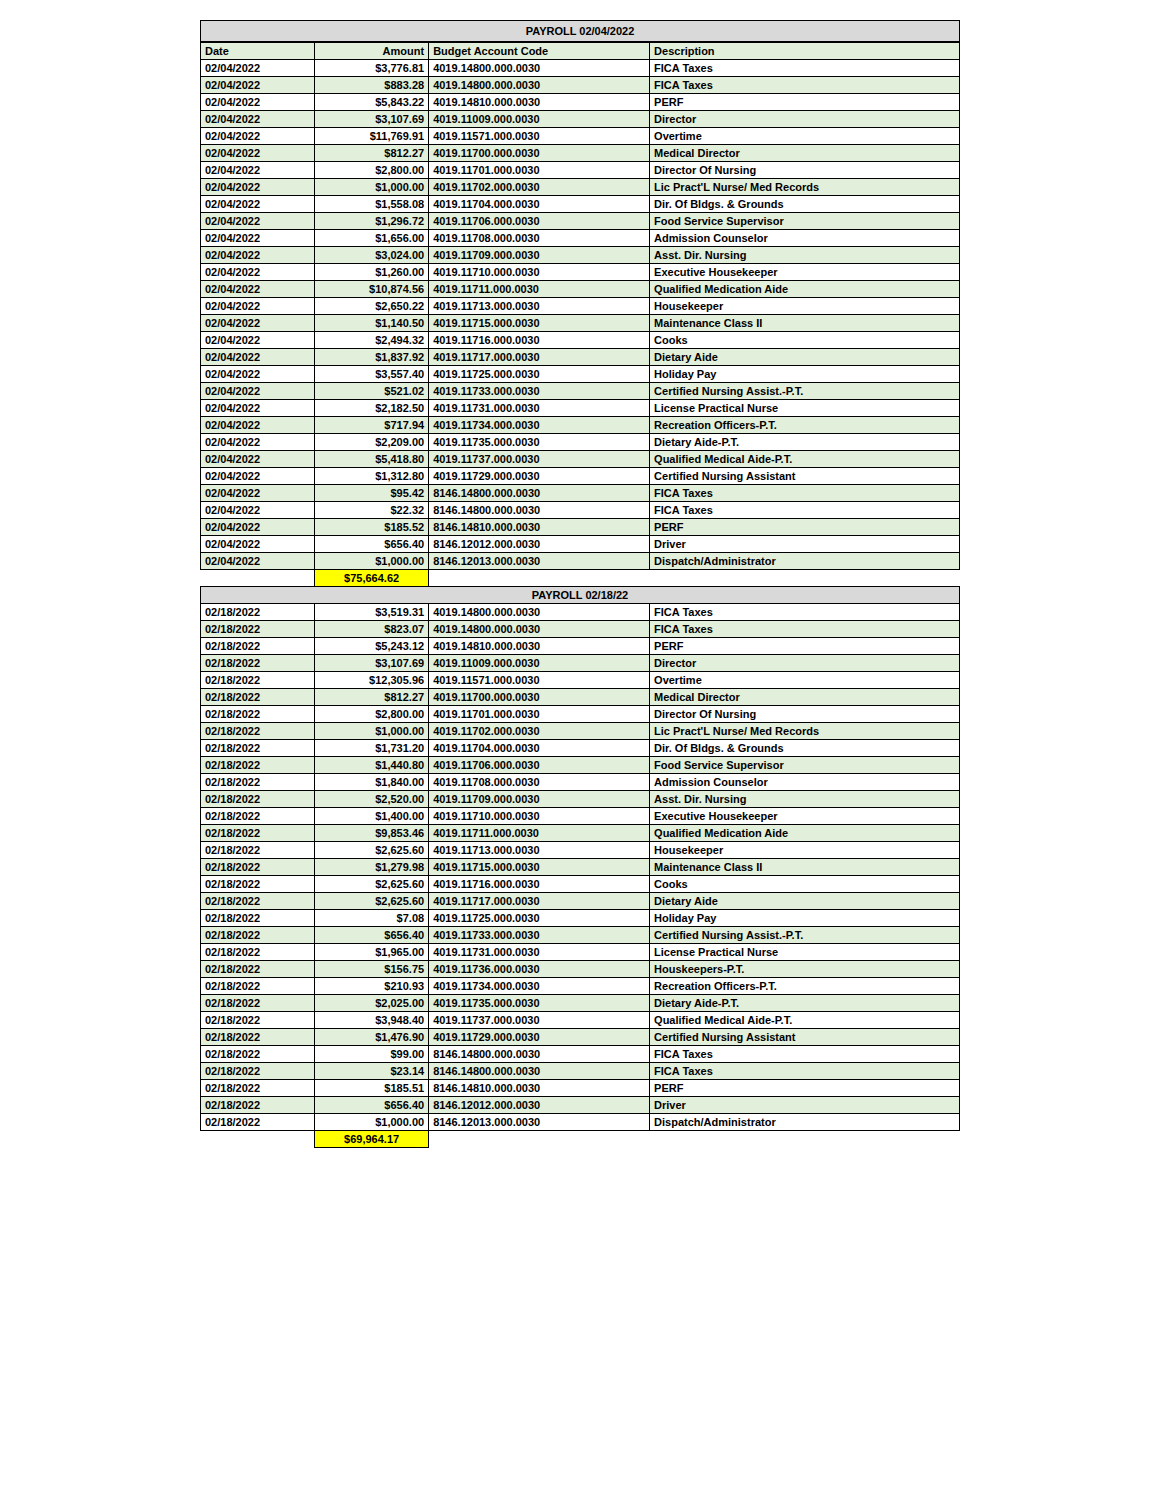PAYROLL 02/04/2022
| Date | Amount | Budget Account Code | Description |
| --- | --- | --- | --- |
| 02/04/2022 | $3,776.81 | 4019.14800.000.0030 | FICA Taxes |
| 02/04/2022 | $883.28 | 4019.14800.000.0030 | FICA Taxes |
| 02/04/2022 | $5,843.22 | 4019.14810.000.0030 | PERF |
| 02/04/2022 | $3,107.69 | 4019.11009.000.0030 | Director |
| 02/04/2022 | $11,769.91 | 4019.11571.000.0030 | Overtime |
| 02/04/2022 | $812.27 | 4019.11700.000.0030 | Medical Director |
| 02/04/2022 | $2,800.00 | 4019.11701.000.0030 | Director Of Nursing |
| 02/04/2022 | $1,000.00 | 4019.11702.000.0030 | Lic Pract'L Nurse/ Med Records |
| 02/04/2022 | $1,558.08 | 4019.11704.000.0030 | Dir. Of Bldgs. & Grounds |
| 02/04/2022 | $1,296.72 | 4019.11706.000.0030 | Food Service Supervisor |
| 02/04/2022 | $1,656.00 | 4019.11708.000.0030 | Admission Counselor |
| 02/04/2022 | $3,024.00 | 4019.11709.000.0030 | Asst. Dir. Nursing |
| 02/04/2022 | $1,260.00 | 4019.11710.000.0030 | Executive Housekeeper |
| 02/04/2022 | $10,874.56 | 4019.11711.000.0030 | Qualified Medication Aide |
| 02/04/2022 | $2,650.22 | 4019.11713.000.0030 | Housekeeper |
| 02/04/2022 | $1,140.50 | 4019.11715.000.0030 | Maintenance Class II |
| 02/04/2022 | $2,494.32 | 4019.11716.000.0030 | Cooks |
| 02/04/2022 | $1,837.92 | 4019.11717.000.0030 | Dietary Aide |
| 02/04/2022 | $3,557.40 | 4019.11725.000.0030 | Holiday Pay |
| 02/04/2022 | $521.02 | 4019.11733.000.0030 | Certified Nursing Assist.-P.T. |
| 02/04/2022 | $2,182.50 | 4019.11731.000.0030 | License Practical Nurse |
| 02/04/2022 | $717.94 | 4019.11734.000.0030 | Recreation Officers-P.T. |
| 02/04/2022 | $2,209.00 | 4019.11735.000.0030 | Dietary Aide-P.T. |
| 02/04/2022 | $5,418.80 | 4019.11737.000.0030 | Qualified Medical Aide-P.T. |
| 02/04/2022 | $1,312.80 | 4019.11729.000.0030 | Certified Nursing Assistant |
| 02/04/2022 | $95.42 | 8146.14800.000.0030 | FICA Taxes |
| 02/04/2022 | $22.32 | 8146.14800.000.0030 | FICA Taxes |
| 02/04/2022 | $185.52 | 8146.14810.000.0030 | PERF |
| 02/04/2022 | $656.40 | 8146.12012.000.0030 | Driver |
| 02/04/2022 | $1,000.00 | 8146.12013.000.0030 | Dispatch/Administrator |
| | $75,664.62 | | |
| PAYROLL 02/18/22 |
| 02/18/2022 | $3,519.31 | 4019.14800.000.0030 | FICA Taxes |
| 02/18/2022 | $823.07 | 4019.14800.000.0030 | FICA Taxes |
| 02/18/2022 | $5,243.12 | 4019.14810.000.0030 | PERF |
| 02/18/2022 | $3,107.69 | 4019.11009.000.0030 | Director |
| 02/18/2022 | $12,305.96 | 4019.11571.000.0030 | Overtime |
| 02/18/2022 | $812.27 | 4019.11700.000.0030 | Medical Director |
| 02/18/2022 | $2,800.00 | 4019.11701.000.0030 | Director Of Nursing |
| 02/18/2022 | $1,000.00 | 4019.11702.000.0030 | Lic Pract'L Nurse/ Med Records |
| 02/18/2022 | $1,731.20 | 4019.11704.000.0030 | Dir. Of Bldgs. & Grounds |
| 02/18/2022 | $1,440.80 | 4019.11706.000.0030 | Food Service Supervisor |
| 02/18/2022 | $1,840.00 | 4019.11708.000.0030 | Admission Counselor |
| 02/18/2022 | $2,520.00 | 4019.11709.000.0030 | Asst. Dir. Nursing |
| 02/18/2022 | $1,400.00 | 4019.11710.000.0030 | Executive Housekeeper |
| 02/18/2022 | $9,853.46 | 4019.11711.000.0030 | Qualified Medication Aide |
| 02/18/2022 | $2,625.60 | 4019.11713.000.0030 | Housekeeper |
| 02/18/2022 | $1,279.98 | 4019.11715.000.0030 | Maintenance Class II |
| 02/18/2022 | $2,625.60 | 4019.11716.000.0030 | Cooks |
| 02/18/2022 | $2,625.60 | 4019.11717.000.0030 | Dietary Aide |
| 02/18/2022 | $7.08 | 4019.11725.000.0030 | Holiday Pay |
| 02/18/2022 | $656.40 | 4019.11733.000.0030 | Certified Nursing Assist.-P.T. |
| 02/18/2022 | $1,965.00 | 4019.11731.000.0030 | License Practical Nurse |
| 02/18/2022 | $156.75 | 4019.11736.000.0030 | Houskeepers-P.T. |
| 02/18/2022 | $210.93 | 4019.11734.000.0030 | Recreation Officers-P.T. |
| 02/18/2022 | $2,025.00 | 4019.11735.000.0030 | Dietary Aide-P.T. |
| 02/18/2022 | $3,948.40 | 4019.11737.000.0030 | Qualified Medical Aide-P.T. |
| 02/18/2022 | $1,476.90 | 4019.11729.000.0030 | Certified Nursing Assistant |
| 02/18/2022 | $99.00 | 8146.14800.000.0030 | FICA Taxes |
| 02/18/2022 | $23.14 | 8146.14800.000.0030 | FICA Taxes |
| 02/18/2022 | $185.51 | 8146.14810.000.0030 | PERF |
| 02/18/2022 | $656.40 | 8146.12012.000.0030 | Driver |
| 02/18/2022 | $1,000.00 | 8146.12013.000.0030 | Dispatch/Administrator |
| | $69,964.17 | | |